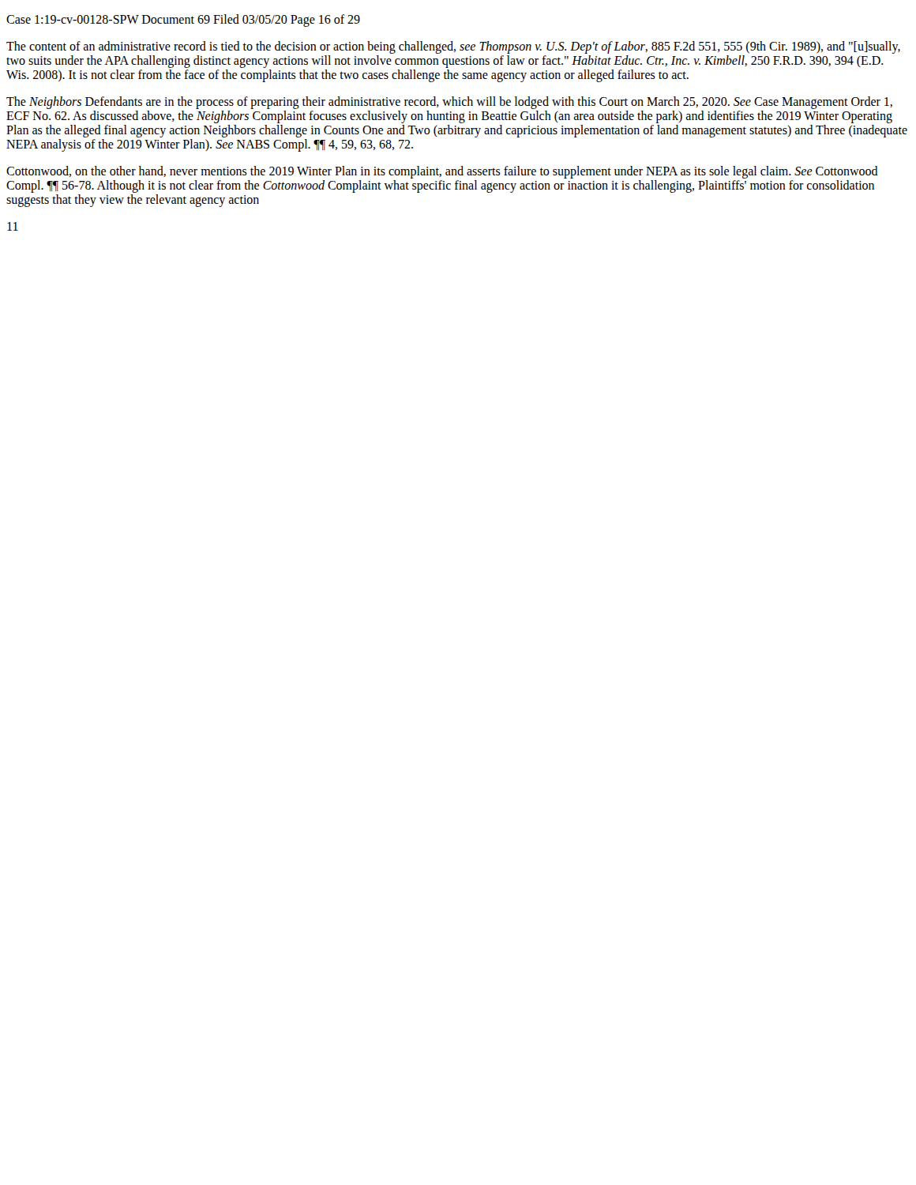Case 1:19-cv-00128-SPW Document 69 Filed 03/05/20 Page 16 of 29
The content of an administrative record is tied to the decision or action being challenged, see Thompson v. U.S. Dep't of Labor, 885 F.2d 551, 555 (9th Cir. 1989), and "[u]sually, two suits under the APA challenging distinct agency actions will not involve common questions of law or fact." Habitat Educ. Ctr., Inc. v. Kimbell, 250 F.R.D. 390, 394 (E.D. Wis. 2008). It is not clear from the face of the complaints that the two cases challenge the same agency action or alleged failures to act.
The Neighbors Defendants are in the process of preparing their administrative record, which will be lodged with this Court on March 25, 2020. See Case Management Order 1, ECF No. 62. As discussed above, the Neighbors Complaint focuses exclusively on hunting in Beattie Gulch (an area outside the park) and identifies the 2019 Winter Operating Plan as the alleged final agency action Neighbors challenge in Counts One and Two (arbitrary and capricious implementation of land management statutes) and Three (inadequate NEPA analysis of the 2019 Winter Plan). See NABS Compl. ¶¶ 4, 59, 63, 68, 72.
Cottonwood, on the other hand, never mentions the 2019 Winter Plan in its complaint, and asserts failure to supplement under NEPA as its sole legal claim. See Cottonwood Compl. ¶¶ 56-78. Although it is not clear from the Cottonwood Complaint what specific final agency action or inaction it is challenging, Plaintiffs' motion for consolidation suggests that they view the relevant agency action
11